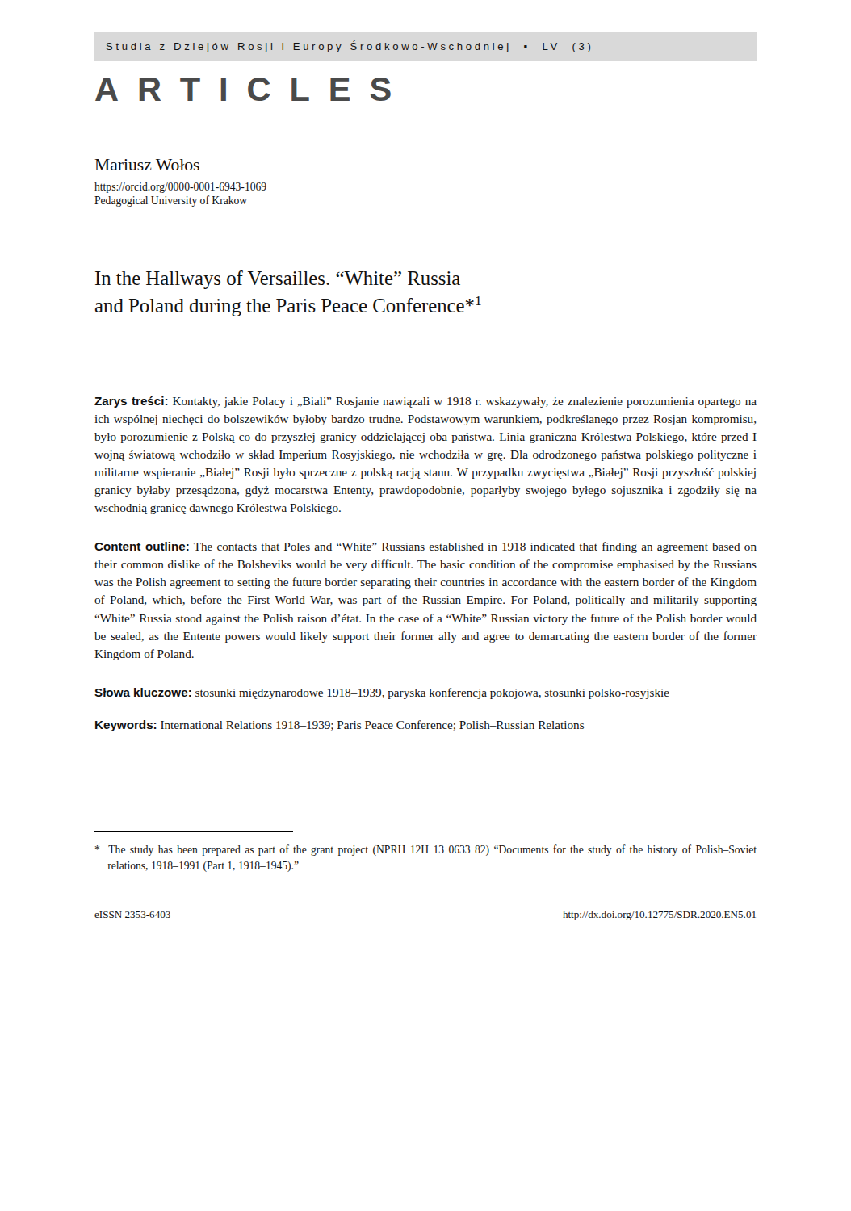Studia z Dziejów Rosji i Europy Środkowo-Wschodniej ▪ LV (3)
ARTICLES
Mariusz Wołos
https://orcid.org/0000-0001-6943-1069
Pedagogical University of Krakow
In the Hallways of Versailles. “White” Russia
and Poland during the Paris Peace Conference*1
Zarys treści: Kontakty, jakie Polacy i „Biali” Rosjanie nawiązali w 1918 r. wskazywały, że znalezienie porozumienia opartego na ich wspólnej niechęci do bolszewików byłoby bardzo trudne. Podstawowym warunkiem, podkreślanego przez Rosjan kompromisu, było porozumienie z Polską co do przyszłej granicy oddzielającej oba państwa. Linia graniczna Królestwa Polskiego, które przed I wojną światową wchodziło w skład Imperium Rosyjskiego, nie wchodziła w grę. Dla odrodzonego państwa polskiego polityczne i militarne wspieranie „Białej” Rosji było sprzeczne z polską racją stanu. W przypadku zwycięstwa „Białej” Rosji przyszłość polskiej granicy byłaby przesądzona, gdyż mocarstwa Ententy, prawdopodobnie, poparłyby swojego byłego sojusznika i zgodziły się na wschodnią granicę dawnego Królestwa Polskiego.
Content outline: The contacts that Poles and “White” Russians established in 1918 indicated that finding an agreement based on their common dislike of the Bolsheviks would be very difficult. The basic condition of the compromise emphasised by the Russians was the Polish agreement to setting the future border separating their countries in accordance with the eastern border of the Kingdom of Poland, which, before the First World War, was part of the Russian Empire. For Poland, politically and militarily supporting “White” Russia stood against the Polish raison d’état. In the case of a “White” Russian victory the future of the Polish border would be sealed, as the Entente powers would likely support their former ally and agree to demarcating the eastern border of the former Kingdom of Poland.
Słowa kluczowe: stosunki międzynarodowe 1918–1939, paryska konferencja pokojowa, stosunki polsko-rosyjskie
Keywords: International Relations 1918–1939; Paris Peace Conference; Polish–Russian Relations
* The study has been prepared as part of the grant project (NPRH 12H 13 0633 82) “Documents for the study of the history of Polish–Soviet relations, 1918–1991 (Part 1, 1918–1945).”
eISSN 2353-6403 http://dx.doi.org/10.12775/SDR.2020.EN5.01